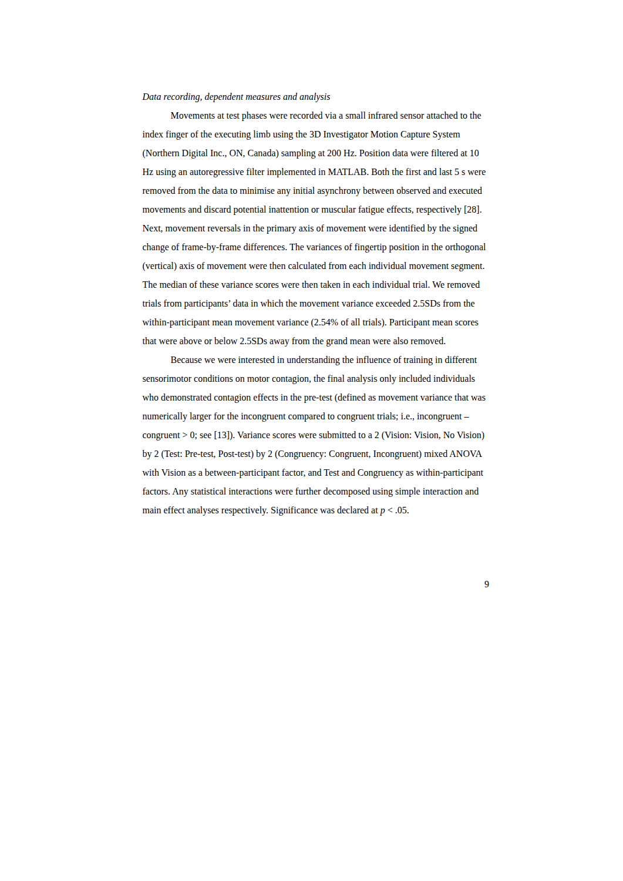Data recording, dependent measures and analysis
Movements at test phases were recorded via a small infrared sensor attached to the index finger of the executing limb using the 3D Investigator Motion Capture System (Northern Digital Inc., ON, Canada) sampling at 200 Hz. Position data were filtered at 10 Hz using an autoregressive filter implemented in MATLAB. Both the first and last 5 s were removed from the data to minimise any initial asynchrony between observed and executed movements and discard potential inattention or muscular fatigue effects, respectively [28]. Next, movement reversals in the primary axis of movement were identified by the signed change of frame-by-frame differences. The variances of fingertip position in the orthogonal (vertical) axis of movement were then calculated from each individual movement segment. The median of these variance scores were then taken in each individual trial. We removed trials from participants’ data in which the movement variance exceeded 2.5SDs from the within-participant mean movement variance (2.54% of all trials). Participant mean scores that were above or below 2.5SDs away from the grand mean were also removed.
Because we were interested in understanding the influence of training in different sensorimotor conditions on motor contagion, the final analysis only included individuals who demonstrated contagion effects in the pre-test (defined as movement variance that was numerically larger for the incongruent compared to congruent trials; i.e., incongruent – congruent > 0; see [13]). Variance scores were submitted to a 2 (Vision: Vision, No Vision) by 2 (Test: Pre-test, Post-test) by 2 (Congruency: Congruent, Incongruent) mixed ANOVA with Vision as a between-participant factor, and Test and Congruency as within-participant factors. Any statistical interactions were further decomposed using simple interaction and main effect analyses respectively. Significance was declared at p < .05.
9